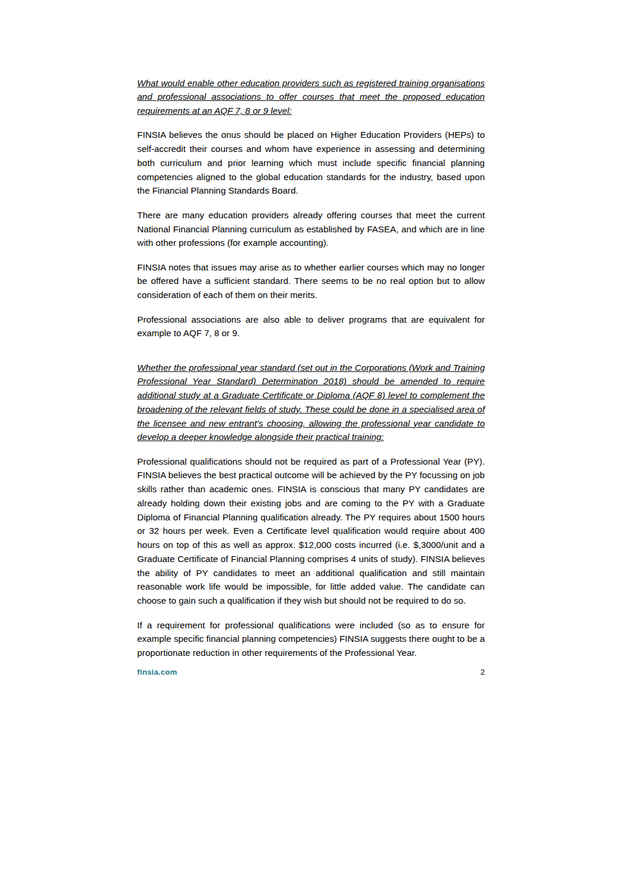What would enable other education providers such as registered training organisations and professional associations to offer courses that meet the proposed education requirements at an AQF 7, 8 or 9 level:
FINSIA believes the onus should be placed on Higher Education Providers (HEPs) to self-accredit their courses and whom have experience in assessing and determining both curriculum and prior learning which must include specific financial planning competencies aligned to the global education standards for the industry, based upon the Financial Planning Standards Board.
There are many education providers already offering courses that meet the current National Financial Planning curriculum as established by FASEA, and which are in line with other professions (for example accounting).
FINSIA notes that issues may arise as to whether earlier courses which may no longer be offered have a sufficient standard. There seems to be no real option but to allow consideration of each of them on their merits.
Professional associations are also able to deliver programs that are equivalent for example to AQF 7, 8 or 9.
Whether the professional year standard (set out in the Corporations (Work and Training Professional Year Standard) Determination 2018) should be amended to require additional study at a Graduate Certificate or Diploma (AQF 8) level to complement the broadening of the relevant fields of study. These could be done in a specialised area of the licensee and new entrant's choosing, allowing the professional year candidate to develop a deeper knowledge alongside their practical training:
Professional qualifications should not be required as part of a Professional Year (PY). FINSIA believes the best practical outcome will be achieved by the PY focussing on job skills rather than academic ones. FINSIA is conscious that many PY candidates are already holding down their existing jobs and are coming to the PY with a Graduate Diploma of Financial Planning qualification already. The PY requires about 1500 hours or 32 hours per week. Even a Certificate level qualification would require about 400 hours on top of this as well as approx. $12,000 costs incurred (i.e. $,3000/unit and a Graduate Certificate of Financial Planning comprises 4 units of study). FINSIA believes the ability of PY candidates to meet an additional qualification and still maintain reasonable work life would be impossible, for little added value. The candidate can choose to gain such a qualification if they wish but should not be required to do so.
If a requirement for professional qualifications were included (so as to ensure for example specific financial planning competencies) FINSIA suggests there ought to be a proportionate reduction in other requirements of the Professional Year.
finsia.com 2